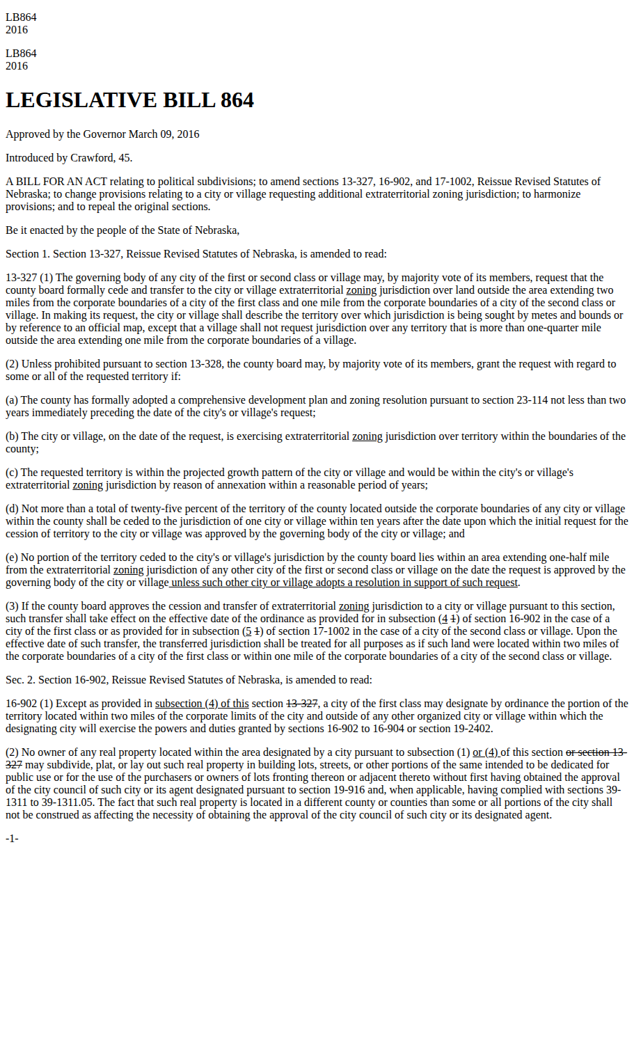LB864
2016
LB864
2016
LEGISLATIVE BILL 864
Approved by the Governor March 09, 2016
Introduced by Crawford, 45.
A BILL FOR AN ACT relating to political subdivisions; to amend sections 13-327, 16-902, and 17-1002, Reissue Revised Statutes of Nebraska; to change provisions relating to a city or village requesting additional extraterritorial zoning jurisdiction; to harmonize provisions; and to repeal the original sections.
Be it enacted by the people of the State of Nebraska,
Section 1. Section 13-327, Reissue Revised Statutes of Nebraska, is amended to read:
13-327 (1) The governing body of any city of the first or second class or village may, by majority vote of its members, request that the county board formally cede and transfer to the city or village extraterritorial zoning jurisdiction over land outside the area extending two miles from the corporate boundaries of a city of the first class and one mile from the corporate boundaries of a city of the second class or village. In making its request, the city or village shall describe the territory over which jurisdiction is being sought by metes and bounds or by reference to an official map, except that a village shall not request jurisdiction over any territory that is more than one-quarter mile outside the area extending one mile from the corporate boundaries of a village.
(2) Unless prohibited pursuant to section 13-328, the county board may, by majority vote of its members, grant the request with regard to some or all of the requested territory if:
(a) The county has formally adopted a comprehensive development plan and zoning resolution pursuant to section 23-114 not less than two years immediately preceding the date of the city's or village's request;
(b) The city or village, on the date of the request, is exercising extraterritorial zoning jurisdiction over territory within the boundaries of the county;
(c) The requested territory is within the projected growth pattern of the city or village and would be within the city's or village's extraterritorial zoning jurisdiction by reason of annexation within a reasonable period of years;
(d) Not more than a total of twenty-five percent of the territory of the county located outside the corporate boundaries of any city or village within the county shall be ceded to the jurisdiction of one city or village within ten years after the date upon which the initial request for the cession of territory to the city or village was approved by the governing body of the city or village; and
(e) No portion of the territory ceded to the city's or village's jurisdiction by the county board lies within an area extending one-half mile from the extraterritorial zoning jurisdiction of any other city of the first or second class or village on the date the request is approved by the governing body of the city or village unless such other city or village adopts a resolution in support of such request.
(3) If the county board approves the cession and transfer of extraterritorial zoning jurisdiction to a city or village pursuant to this section, such transfer shall take effect on the effective date of the ordinance as provided for in subsection (4 1) of section 16-902 in the case of a city of the first class or as provided for in subsection (5 1) of section 17-1002 in the case of a city of the second class or village. Upon the effective date of such transfer, the transferred jurisdiction shall be treated for all purposes as if such land were located within two miles of the corporate boundaries of a city of the first class or within one mile of the corporate boundaries of a city of the second class or village.
Sec. 2. Section 16-902, Reissue Revised Statutes of Nebraska, is amended to read:
16-902 (1) Except as provided in subsection (4) of this section 13-327, a city of the first class may designate by ordinance the portion of the territory located within two miles of the corporate limits of the city and outside of any other organized city or village within which the designating city will exercise the powers and duties granted by sections 16-902 to 16-904 or section 19-2402.
(2) No owner of any real property located within the area designated by a city pursuant to subsection (1) or (4) of this section or section 13-327 may subdivide, plat, or lay out such real property in building lots, streets, or other portions of the same intended to be dedicated for public use or for the use of the purchasers or owners of lots fronting thereon or adjacent thereto without first having obtained the approval of the city council of such city or its agent designated pursuant to section 19-916 and, when applicable, having complied with sections 39-1311 to 39-1311.05. The fact that such real property is located in a different county or counties than some or all portions of the city shall not be construed as affecting the necessity of obtaining the approval of the city council of such city or its designated agent.
-1-